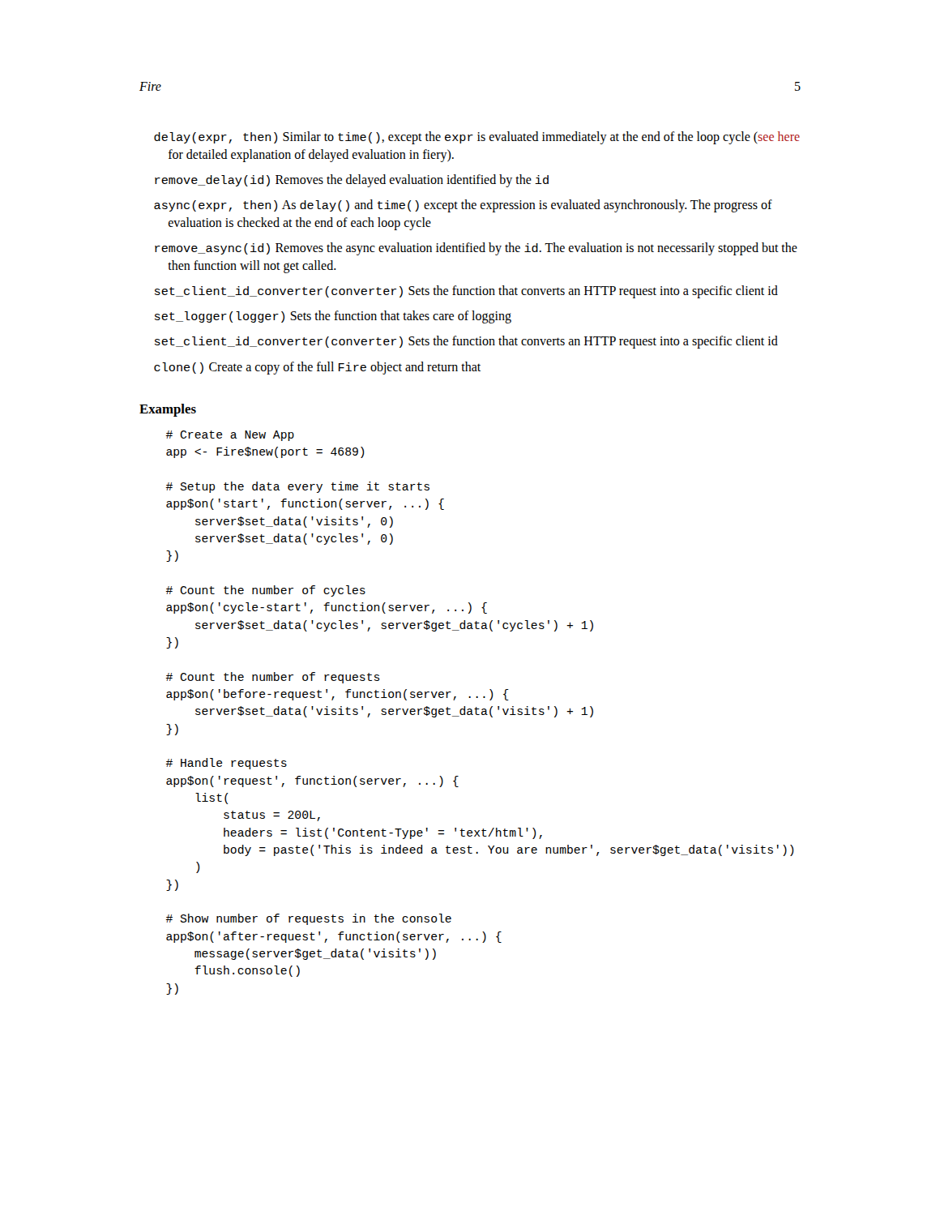Fire 5
delay(expr, then) Similar to time(), except the expr is evaluated immediately at the end of the loop cycle (see here for detailed explanation of delayed evaluation in fiery).
remove_delay(id) Removes the delayed evaluation identified by the id
async(expr, then) As delay() and time() except the expression is evaluated asynchronously. The progress of evaluation is checked at the end of each loop cycle
remove_async(id) Removes the async evaluation identified by the id. The evaluation is not necessarily stopped but the then function will not get called.
set_client_id_converter(converter) Sets the function that converts an HTTP request into a specific client id
set_logger(logger) Sets the function that takes care of logging
set_client_id_converter(converter) Sets the function that converts an HTTP request into a specific client id
clone() Create a copy of the full Fire object and return that
Examples
# Create a New App
app <- Fire$new(port = 4689)

# Setup the data every time it starts
app$on('start', function(server, ...) {
    server$set_data('visits', 0)
    server$set_data('cycles', 0)
})

# Count the number of cycles
app$on('cycle-start', function(server, ...) {
    server$set_data('cycles', server$get_data('cycles') + 1)
})

# Count the number of requests
app$on('before-request', function(server, ...) {
    server$set_data('visits', server$get_data('visits') + 1)
})

# Handle requests
app$on('request', function(server, ...) {
    list(
        status = 200L,
        headers = list('Content-Type' = 'text/html'),
        body = paste('This is indeed a test. You are number', server$get_data('visits'))
    )
})

# Show number of requests in the console
app$on('after-request', function(server, ...) {
    message(server$get_data('visits'))
    flush.console()
})